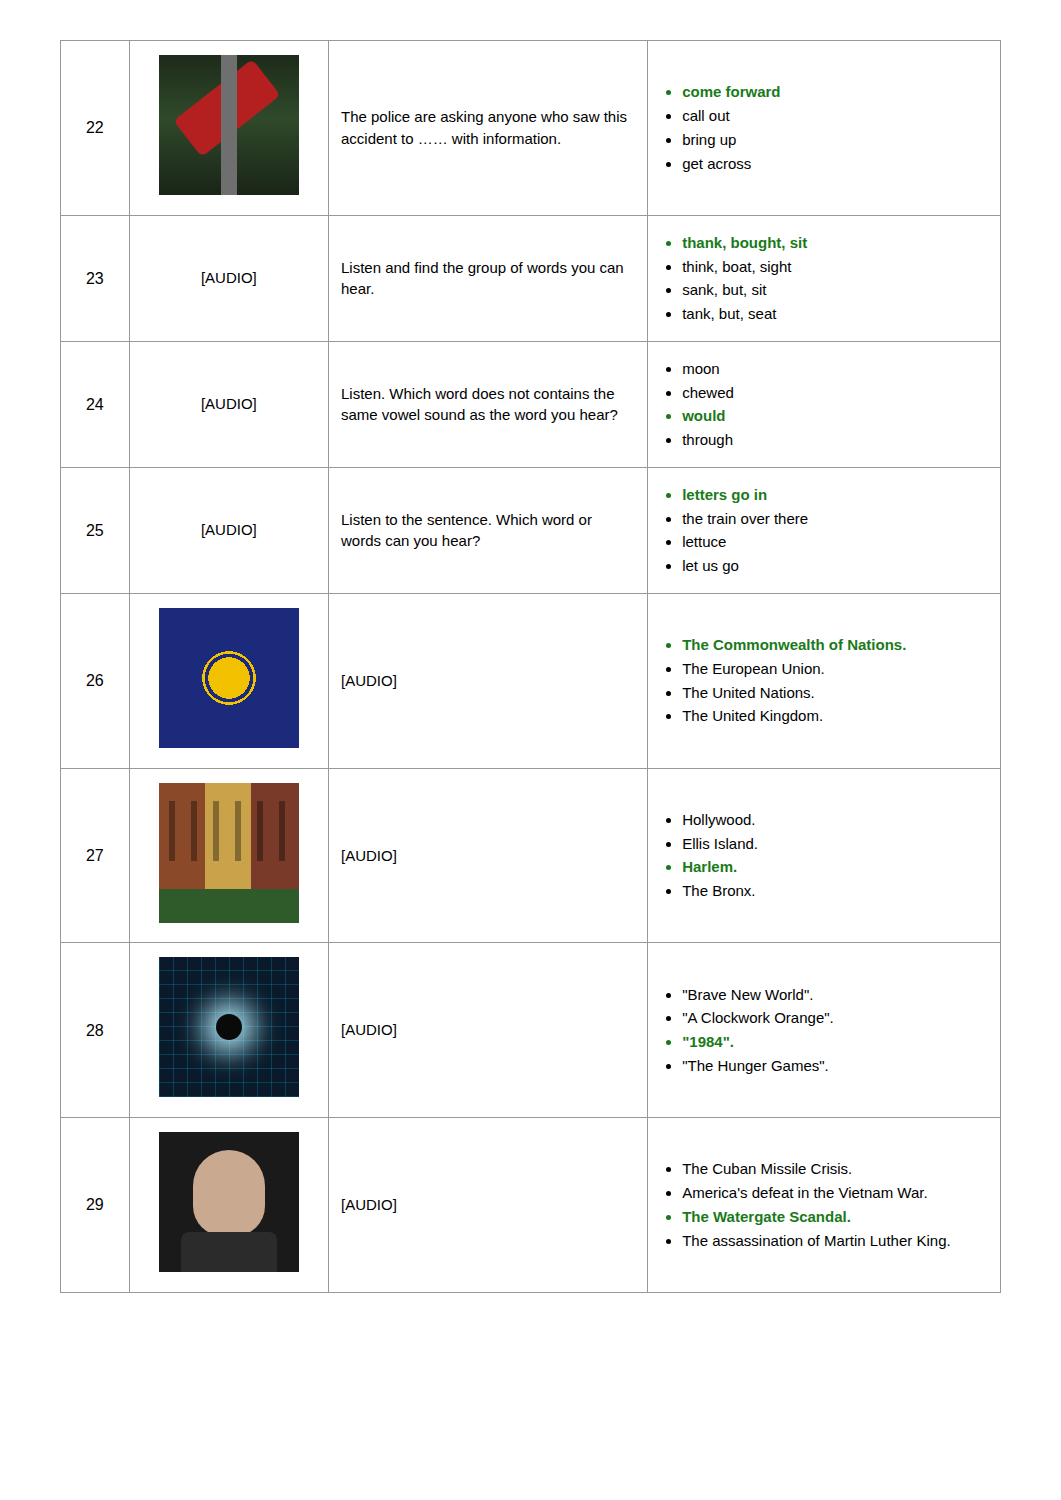| 22 | | The police are asking anyone who saw this accident to …… with information. | come forward call out bring up get across |
| 23 | [AUDIO] | Listen and find the group of words you can hear. | thank, bought, sit think, boat, sight sank, but, sit tank, but, seat |
| 24 | [AUDIO] | Listen. Which word does not contains the same vowel sound as the word you hear? | moon chewed would through |
| 25 | [AUDIO] | Listen to the sentence. Which word or words can you hear? | letters go in the train over there lettuce let us go |
| 26 | | [AUDIO] | The Commonwealth of Nations. The European Union. The United Nations. The United Kingdom. |
| 27 | | [AUDIO] | Hollywood. Ellis Island. Harlem. The Bronx. |
| 28 | | [AUDIO] | "Brave New World". "A Clockwork Orange". "1984". "The Hunger Games". |
| 29 | | [AUDIO] | The Cuban Missile Crisis. America's defeat in the Vietnam War. The Watergate Scandal. The assassination of Martin Luther King. |